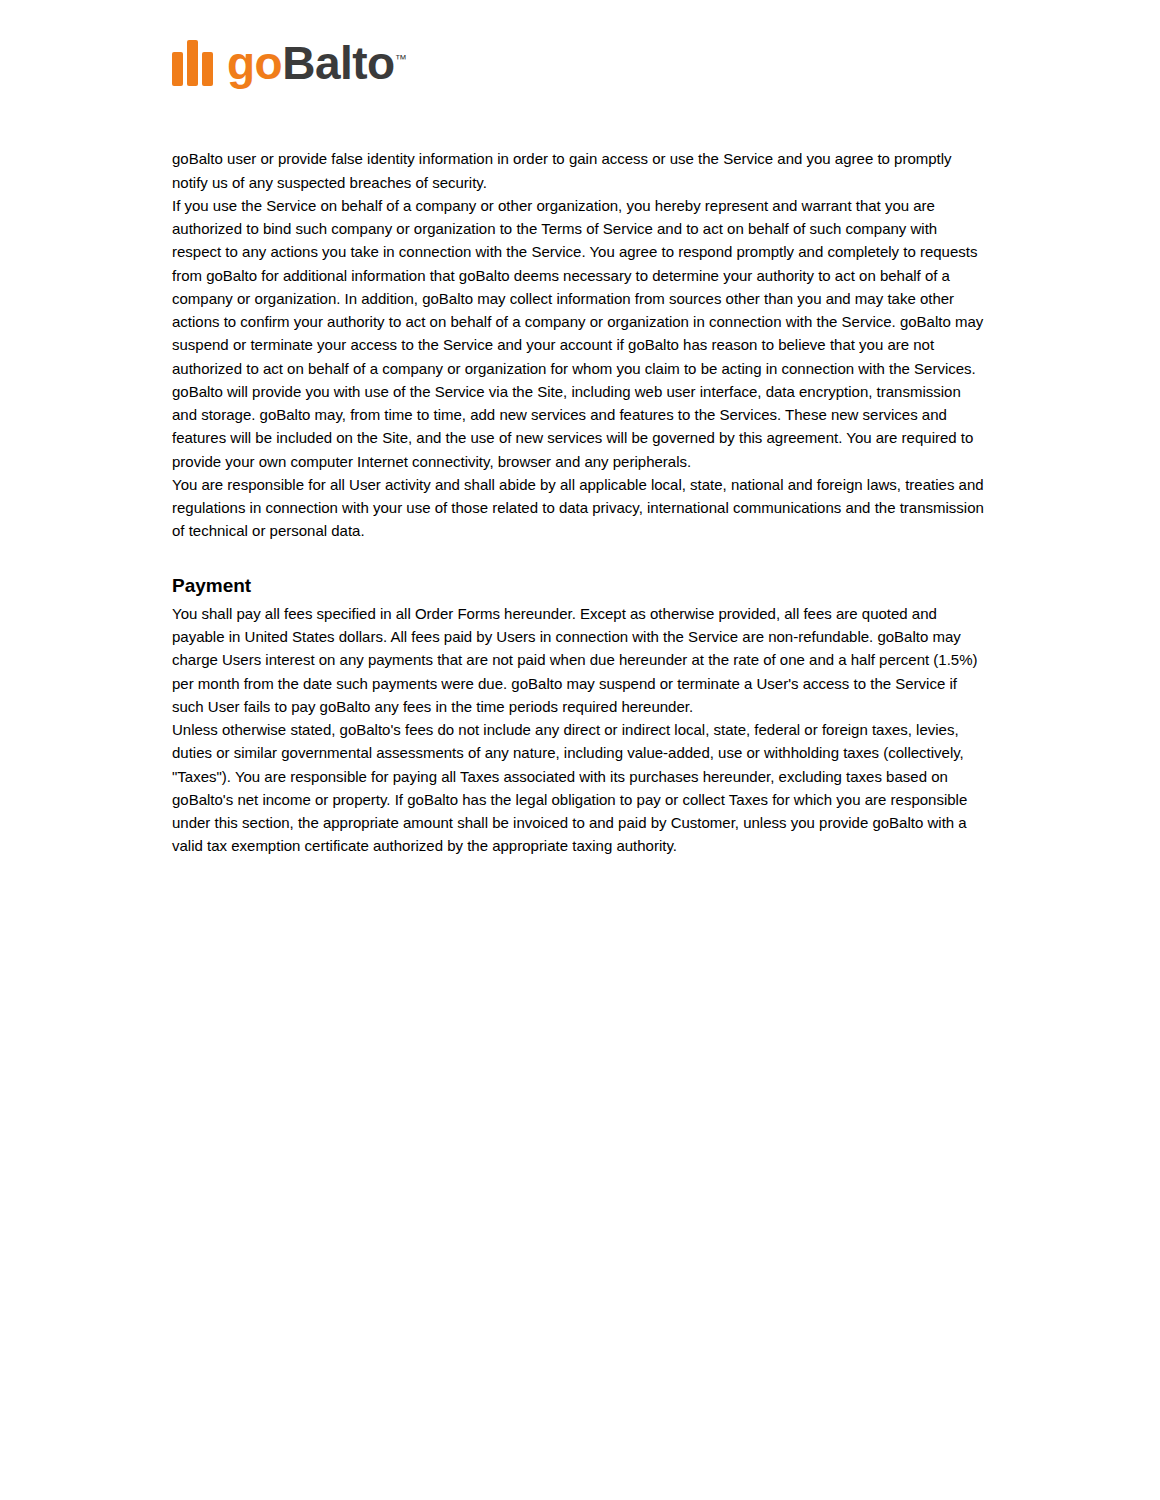goBalto™
goBalto user or provide false identity information in order to gain access or use the Service and you agree to promptly notify us of any suspected breaches of security.
If you use the Service on behalf of a company or other organization, you hereby represent and warrant that you are authorized to bind such company or organization to the Terms of Service and to act on behalf of such company with respect to any actions you take in connection with the Service. You agree to respond promptly and completely to requests from goBalto for additional information that goBalto deems necessary to determine your authority to act on behalf of a company or organization. In addition, goBalto may collect information from sources other than you and may take other actions to confirm your authority to act on behalf of a company or organization in connection with the Service. goBalto may suspend or terminate your access to the Service and your account if goBalto has reason to believe that you are not authorized to act on behalf of a company or organization for whom you claim to be acting in connection with the Services.
goBalto will provide you with use of the Service via the Site, including web user interface, data encryption, transmission and storage. goBalto may, from time to time, add new services and features to the Services. These new services and features will be included on the Site, and the use of new services will be governed by this agreement. You are required to provide your own computer Internet connectivity, browser and any peripherals.
You are responsible for all User activity and shall abide by all applicable local, state, national and foreign laws, treaties and regulations in connection with your use of those related to data privacy, international communications and the transmission of technical or personal data.
Payment
You shall pay all fees specified in all Order Forms hereunder. Except as otherwise provided, all fees are quoted and payable in United States dollars. All fees paid by Users in connection with the Service are non-refundable. goBalto may charge Users interest on any payments that are not paid when due hereunder at the rate of one and a half percent (1.5%) per month from the date such payments were due. goBalto may suspend or terminate a User's access to the Service if such User fails to pay goBalto any fees in the time periods required hereunder.
Unless otherwise stated, goBalto's fees do not include any direct or indirect local, state, federal or foreign taxes, levies, duties or similar governmental assessments of any nature, including value-added, use or withholding taxes (collectively, "Taxes"). You are responsible for paying all Taxes associated with its purchases hereunder, excluding taxes based on goBalto's net income or property. If goBalto has the legal obligation to pay or collect Taxes for which you are responsible under this section, the appropriate amount shall be invoiced to and paid by Customer, unless you provide goBalto with a valid tax exemption certificate authorized by the appropriate taxing authority.